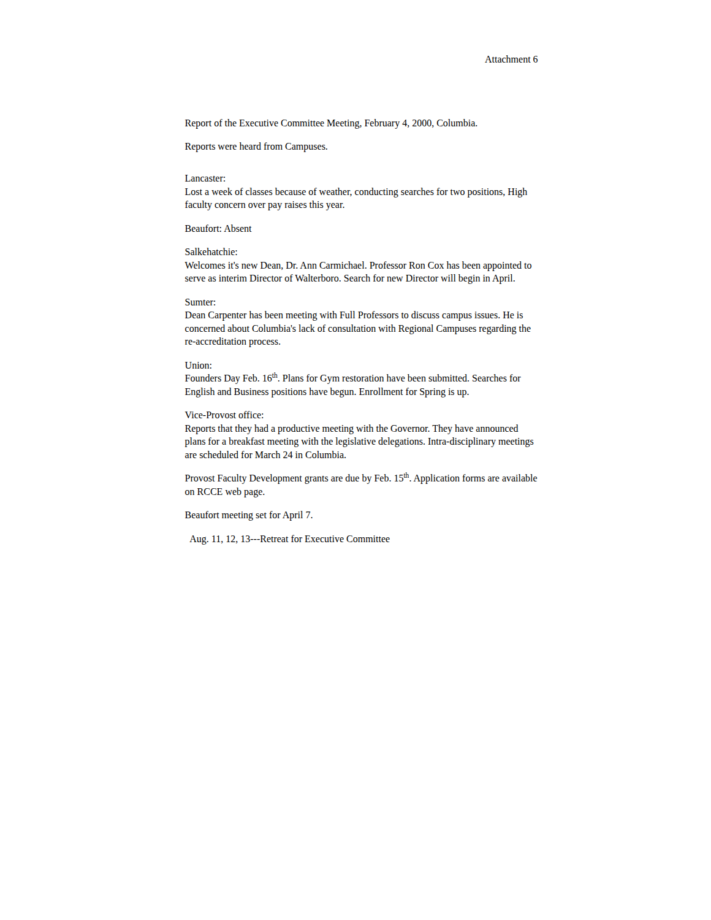Attachment 6
Report of the Executive Committee Meeting, February 4, 2000, Columbia.
Reports were heard from Campuses.
Lancaster:
Lost a week of classes because of weather, conducting searches for two positions, High faculty concern over pay raises this year.
Beaufort: Absent
Salkehatchie:
Welcomes it's new Dean, Dr. Ann Carmichael. Professor Ron Cox has been appointed to serve as interim Director of Walterboro. Search for new Director will begin in April.
Sumter:
Dean Carpenter has been meeting with Full Professors to discuss campus issues. He is concerned about Columbia's lack of consultation with Regional Campuses regarding the re-accreditation process.
Union:
Founders Day Feb. 16th. Plans for Gym restoration have been submitted. Searches for English and Business positions have begun. Enrollment for Spring is up.
Vice-Provost office:
Reports that they had a productive meeting with the Governor. They have announced plans for a breakfast meeting with the legislative delegations. Intra-disciplinary meetings are scheduled for March 24 in Columbia.
Provost Faculty Development grants are due by Feb. 15th. Application forms are available on RCCE web page.
Beaufort meeting set for April 7.
Aug. 11, 12, 13---Retreat for Executive Committee